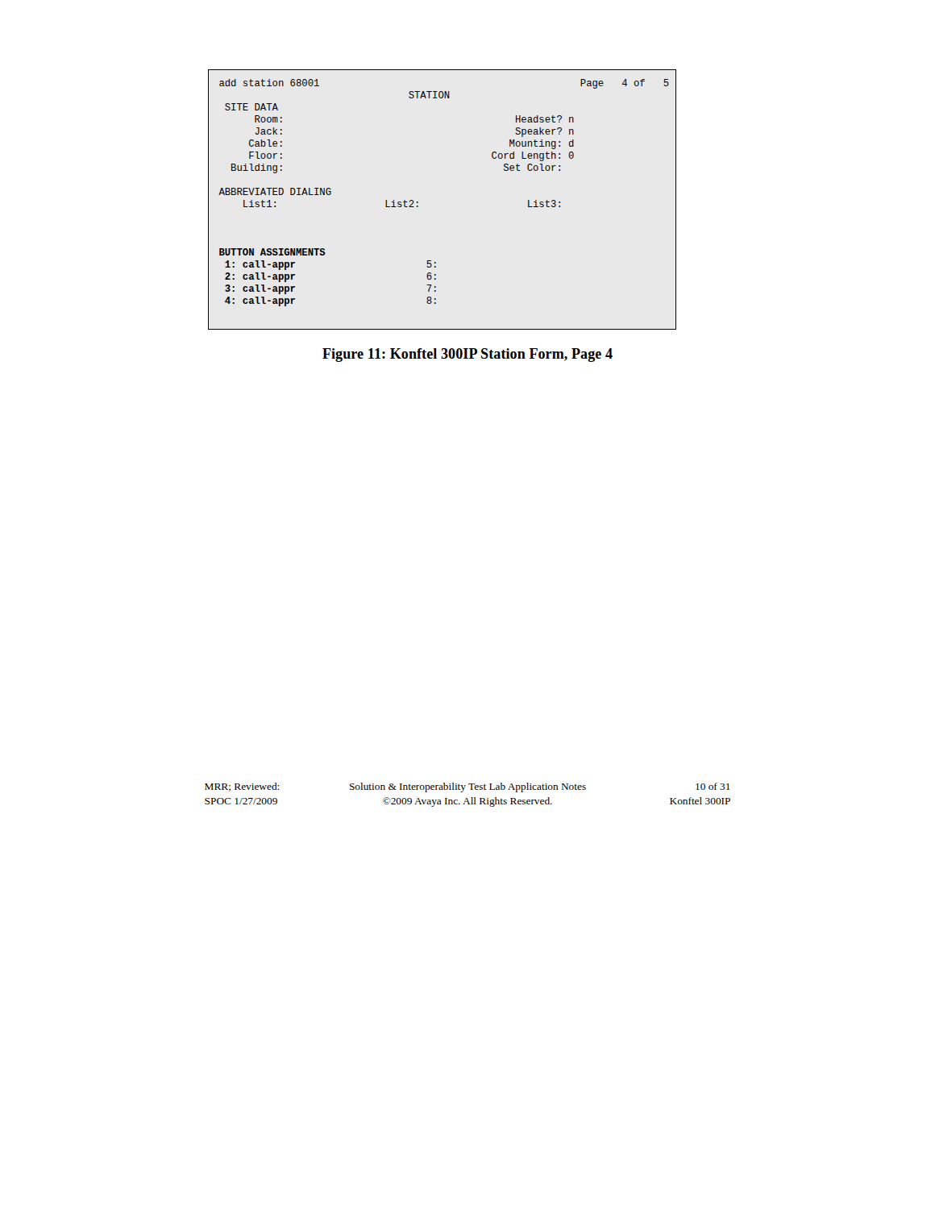add station 68001 Page 4 of 5 STATION SITE DATA Room: Headset? n Jack: Speaker? n Cable: Mounting: d Floor: Cord Length: 0 Building: Set Color: ABBREVIATED DIALING List1: List2: List3: BUTTON ASSIGNMENTS 1: call-appr 5: 2: call-appr 6: 3: call-appr 7: 4: call-appr 8:
Figure 11: Konftel 300IP Station Form, Page 4
| MRR; Reviewed: SPOC 1/27/2009 | Solution & Interoperability Test Lab Application Notes ©2009 Avaya Inc. All Rights Reserved. | 10 of 31 Konftel 300IP |